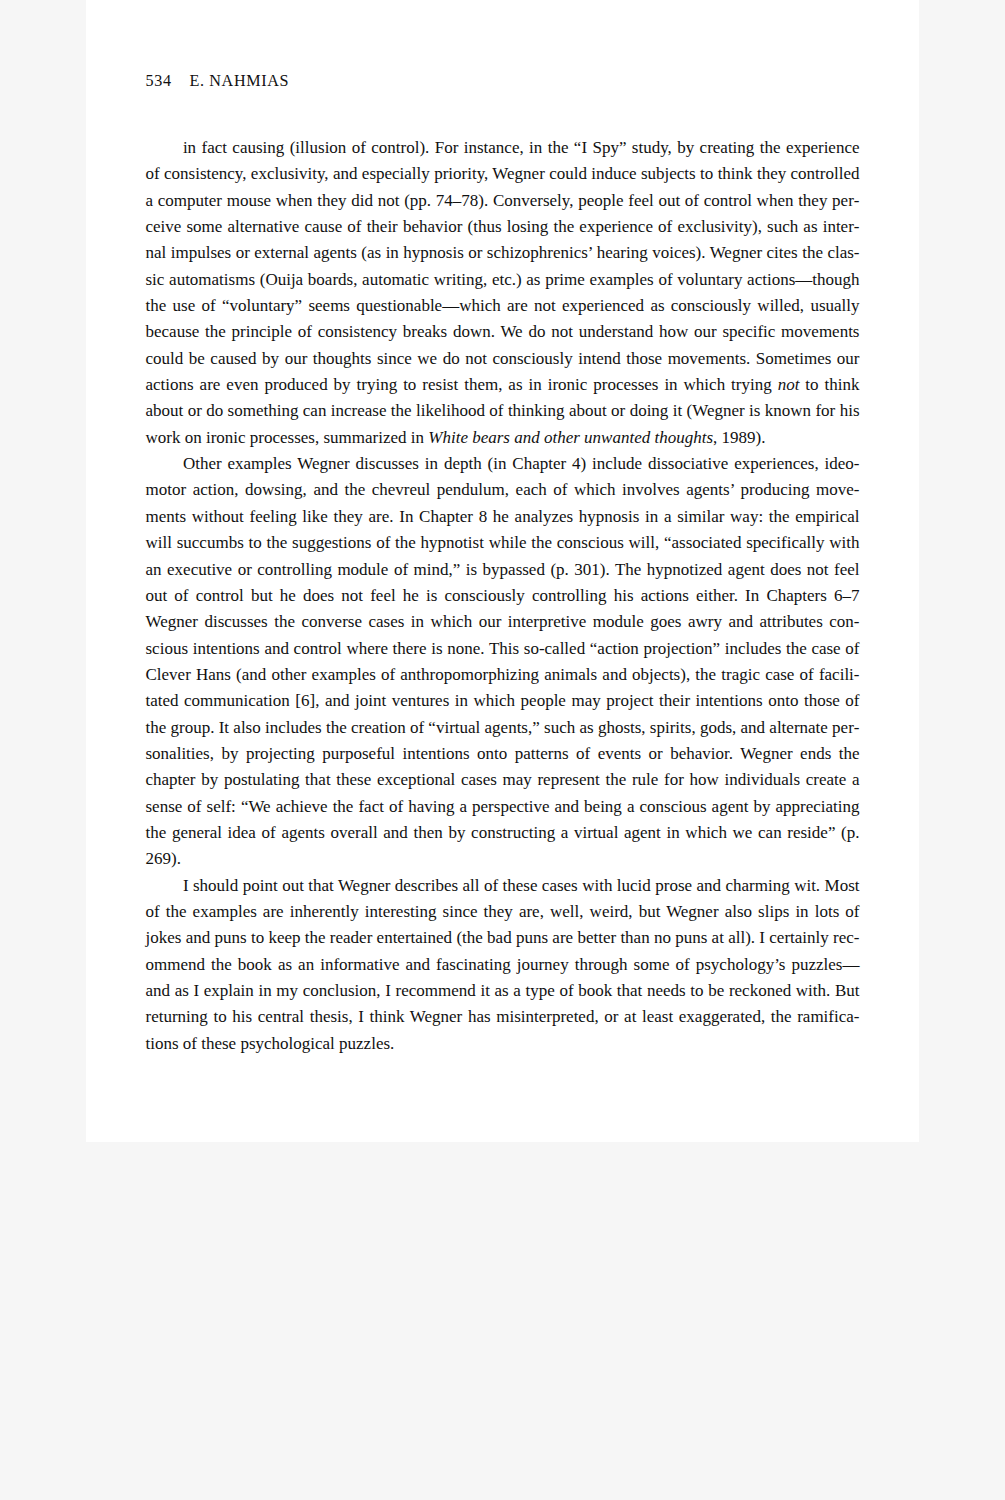534 E. NAHMIAS
in fact causing (illusion of control). For instance, in the “I Spy” study, by creating the experience of consistency, exclusivity, and especially priority, Wegner could induce subjects to think they controlled a computer mouse when they did not (pp. 74–78). Conversely, people feel out of control when they perceive some alternative cause of their behavior (thus losing the experience of exclusivity), such as internal impulses or external agents (as in hypnosis or schizophrenics’ hearing voices). Wegner cites the classic automatisms (Ouija boards, automatic writing, etc.) as prime examples of voluntary actions—though the use of “voluntary” seems questionable—which are not experienced as consciously willed, usually because the principle of consistency breaks down. We do not understand how our specific movements could be caused by our thoughts since we do not consciously intend those movements. Sometimes our actions are even produced by trying to resist them, as in ironic processes in which trying not to think about or do something can increase the likelihood of thinking about or doing it (Wegner is known for his work on ironic processes, summarized in White bears and other unwanted thoughts, 1989).
Other examples Wegner discusses in depth (in Chapter 4) include dissociative experiences, ideomotor action, dowsing, and the chevreul pendulum, each of which involves agents’ producing movements without feeling like they are. In Chapter 8 he analyzes hypnosis in a similar way: the empirical will succumbs to the suggestions of the hypnotist while the conscious will, “associated specifically with an executive or controlling module of mind,” is bypassed (p. 301). The hypnotized agent does not feel out of control but he does not feel he is consciously controlling his actions either. In Chapters 6–7 Wegner discusses the converse cases in which our interpretive module goes awry and attributes conscious intentions and control where there is none. This so-called “action projection” includes the case of Clever Hans (and other examples of anthropomorphizing animals and objects), the tragic case of facilitated communication [6], and joint ventures in which people may project their intentions onto those of the group. It also includes the creation of “virtual agents,” such as ghosts, spirits, gods, and alternate personalities, by projecting purposeful intentions onto patterns of events or behavior. Wegner ends the chapter by postulating that these exceptional cases may represent the rule for how individuals create a sense of self: “We achieve the fact of having a perspective and being a conscious agent by appreciating the general idea of agents overall and then by constructing a virtual agent in which we can reside” (p. 269).
I should point out that Wegner describes all of these cases with lucid prose and charming wit. Most of the examples are inherently interesting since they are, well, weird, but Wegner also slips in lots of jokes and puns to keep the reader entertained (the bad puns are better than no puns at all). I certainly recommend the book as an informative and fascinating journey through some of psychology’s puzzles—and as I explain in my conclusion, I recommend it as a type of book that needs to be reckoned with. But returning to his central thesis, I think Wegner has misinterpreted, or at least exaggerated, the ramifications of these psychological puzzles.